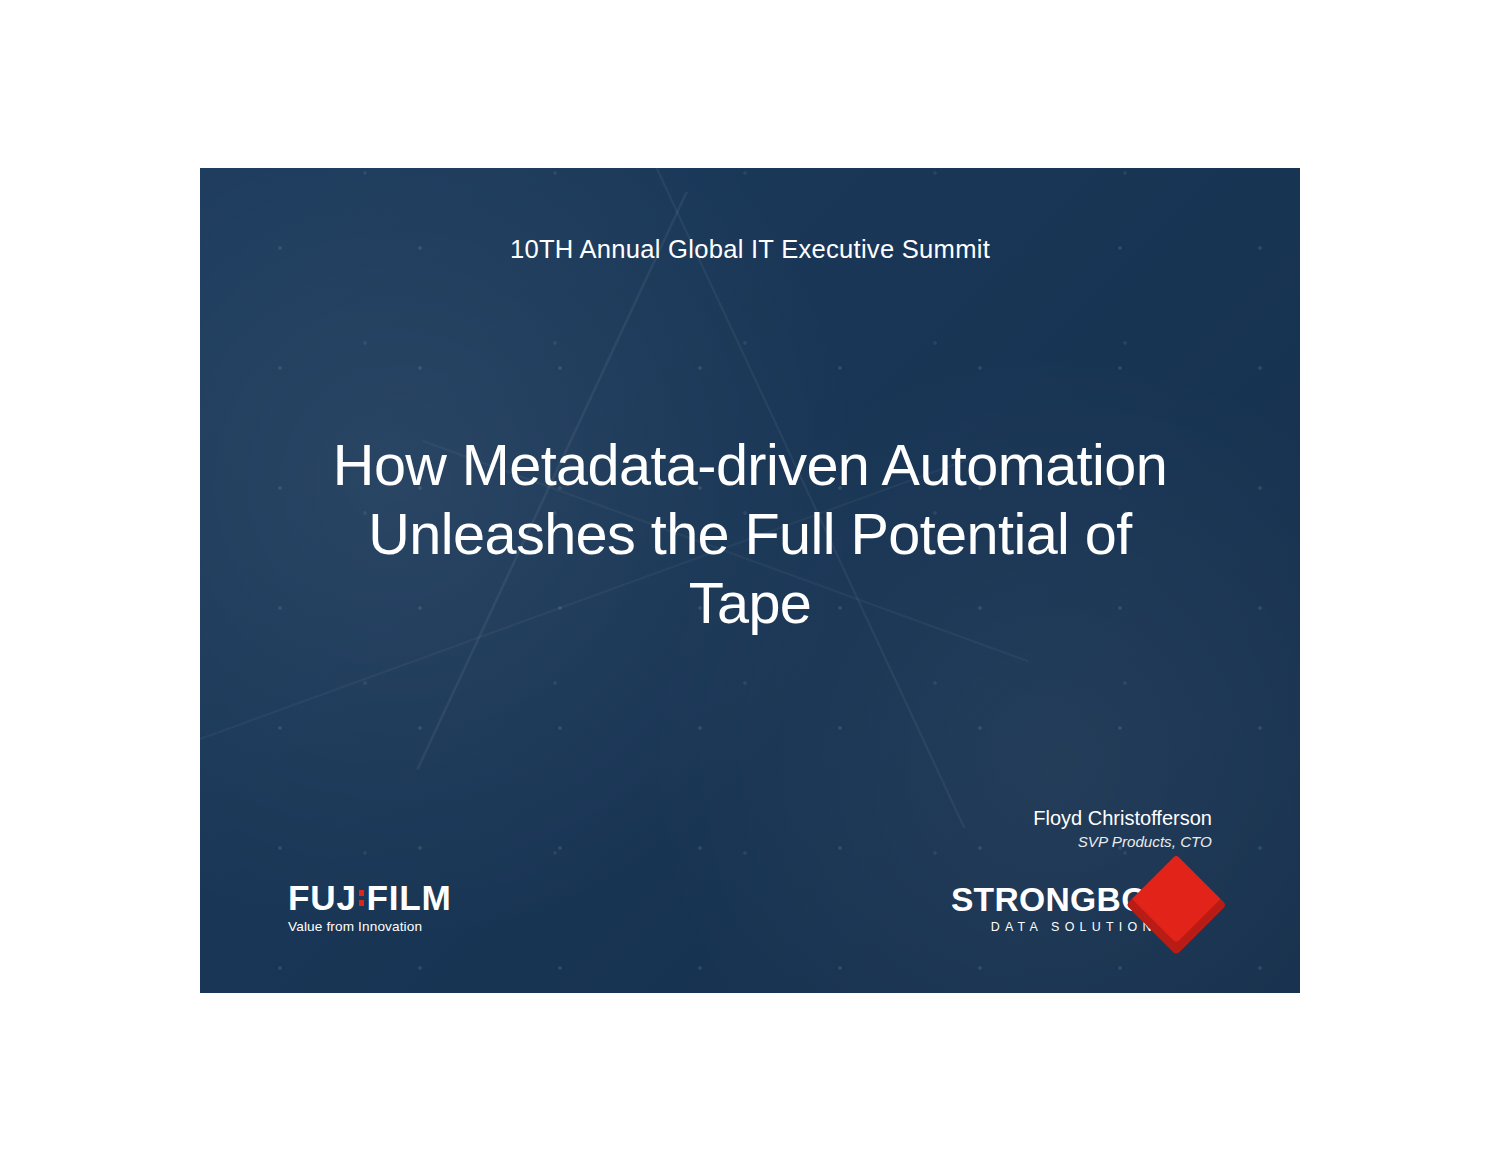10TH Annual Global IT Executive Summit
How Metadata-driven Automation Unleashes the Full Potential of Tape
Floyd Christofferson
SVP Products, CTO
FUJ FILM
Value from Innovation
STRONGBOX
DATA SOLUTIONS